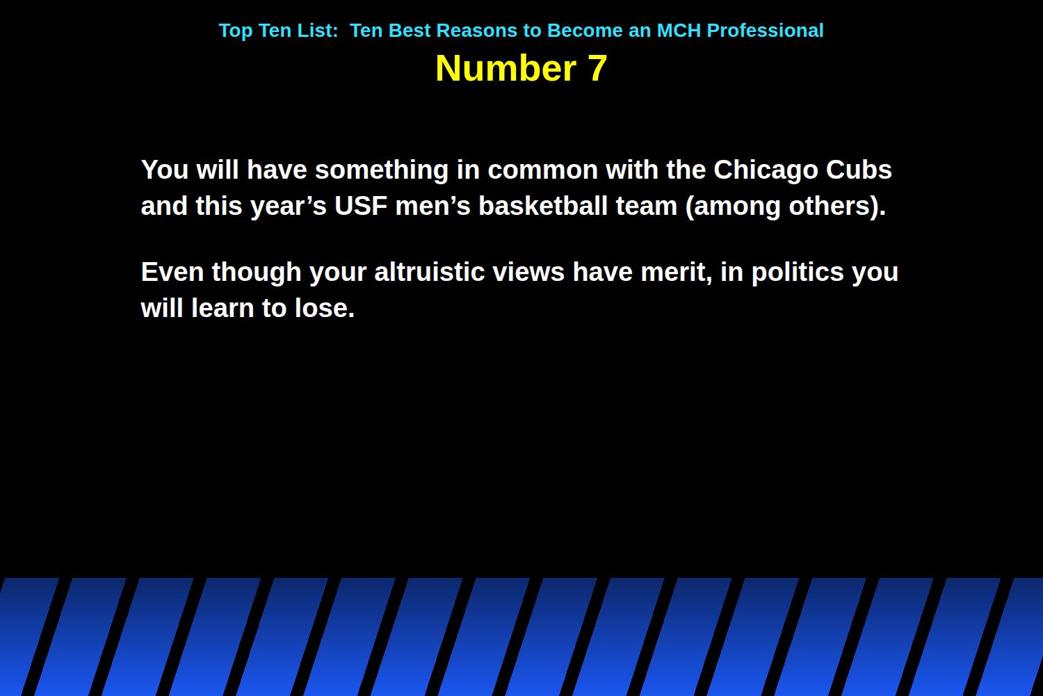Top Ten List: Ten Best Reasons to Become an MCH Professional
Number 7
You will have something in common with the Chicago Cubs and this year’s USF men’s basketball team (among others).
Even though your altruistic views have merit, in politics you will learn to lose.